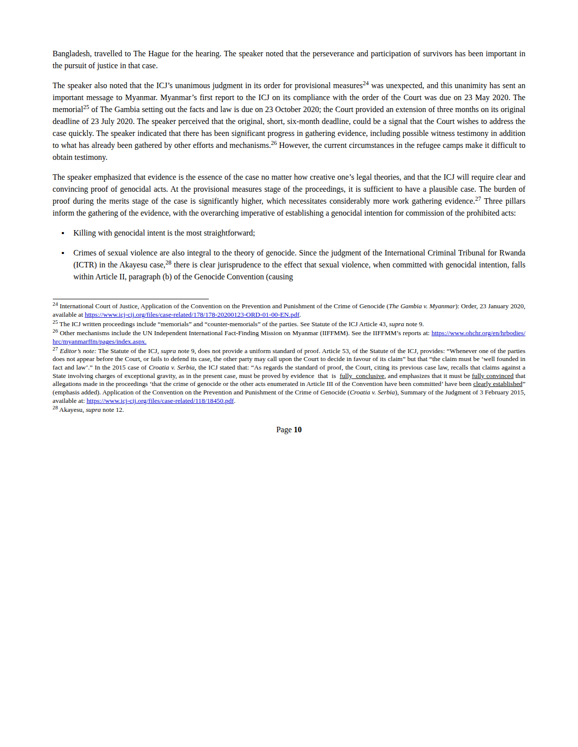Bangladesh, travelled to The Hague for the hearing. The speaker noted that the perseverance and participation of survivors has been important in the pursuit of justice in that case.
The speaker also noted that the ICJ’s unanimous judgment in its order for provisional measures24 was unexpected, and this unanimity has sent an important message to Myanmar. Myanmar’s first report to the ICJ on its compliance with the order of the Court was due on 23 May 2020. The memorial25 of The Gambia setting out the facts and law is due on 23 October 2020; the Court provided an extension of three months on its original deadline of 23 July 2020. The speaker perceived that the original, short, six-month deadline, could be a signal that the Court wishes to address the case quickly. The speaker indicated that there has been significant progress in gathering evidence, including possible witness testimony in addition to what has already been gathered by other efforts and mechanisms.26 However, the current circumstances in the refugee camps make it difficult to obtain testimony.
The speaker emphasized that evidence is the essence of the case no matter how creative one’s legal theories, and that the ICJ will require clear and convincing proof of genocidal acts. At the provisional measures stage of the proceedings, it is sufficient to have a plausible case. The burden of proof during the merits stage of the case is significantly higher, which necessitates considerably more work gathering evidence.27 Three pillars inform the gathering of the evidence, with the overarching imperative of establishing a genocidal intention for commission of the prohibited acts:
Killing with genocidal intent is the most straightforward;
Crimes of sexual violence are also integral to the theory of genocide. Since the judgment of the International Criminal Tribunal for Rwanda (ICTR) in the Akayesu case,28 there is clear jurisprudence to the effect that sexual violence, when committed with genocidal intention, falls within Article II, paragraph (b) of the Genocide Convention (causing
24 International Court of Justice, Application of the Convention on the Prevention and Punishment of the Crime of Genocide (The Gambia v. Myanmar): Order, 23 January 2020, available at https://www.icj-cij.org/files/case-related/178/178-20200123-ORD-01-00-EN.pdf.
25 The ICJ written proceedings include “memorials” and “counter-memorials” of the parties. See Statute of the ICJ Article 43, supra note 9.
26 Other mechanisms include the UN Independent International Fact-Finding Mission on Myanmar (IIFFMM). See the IIFFMM’s reports at: https://www.ohchr.org/en/hrbodies/hrc/myanmarffm/pages/index.aspx.
27 Editor’s note: The Statute of the ICJ, supra note 9, does not provide a uniform standard of proof. Article 53, of the Statute of the ICJ, provides: “Whenever one of the parties does not appear before the Court, or fails to defend its case, the other party may call upon the Court to decide in favour of its claim” but that “the claim must be ‘well founded in fact and law’.” In the 2015 case of Croatia v. Serbia, the ICJ stated that: “As regards the standard of proof, the Court, citing its previous case law, recalls that claims against a State involving charges of exceptional gravity, as in the present case, must be proved by evidence that is fully conclusive, and emphasizes that it must be fully convinced that allegations made in the proceedings ‘that the crime of genocide or the other acts enumerated in Article III of the Convention have been committed’ have been clearly established” (emphasis added). Application of the Convention on the Prevention and Punishment of the Crime of Genocide (Croatia v. Serbia), Summary of the Judgment of 3 February 2015, available at: https://www.icj-cij.org/files/case-related/118/18450.pdf.
28 Akayesu, supra note 12.
Page 10